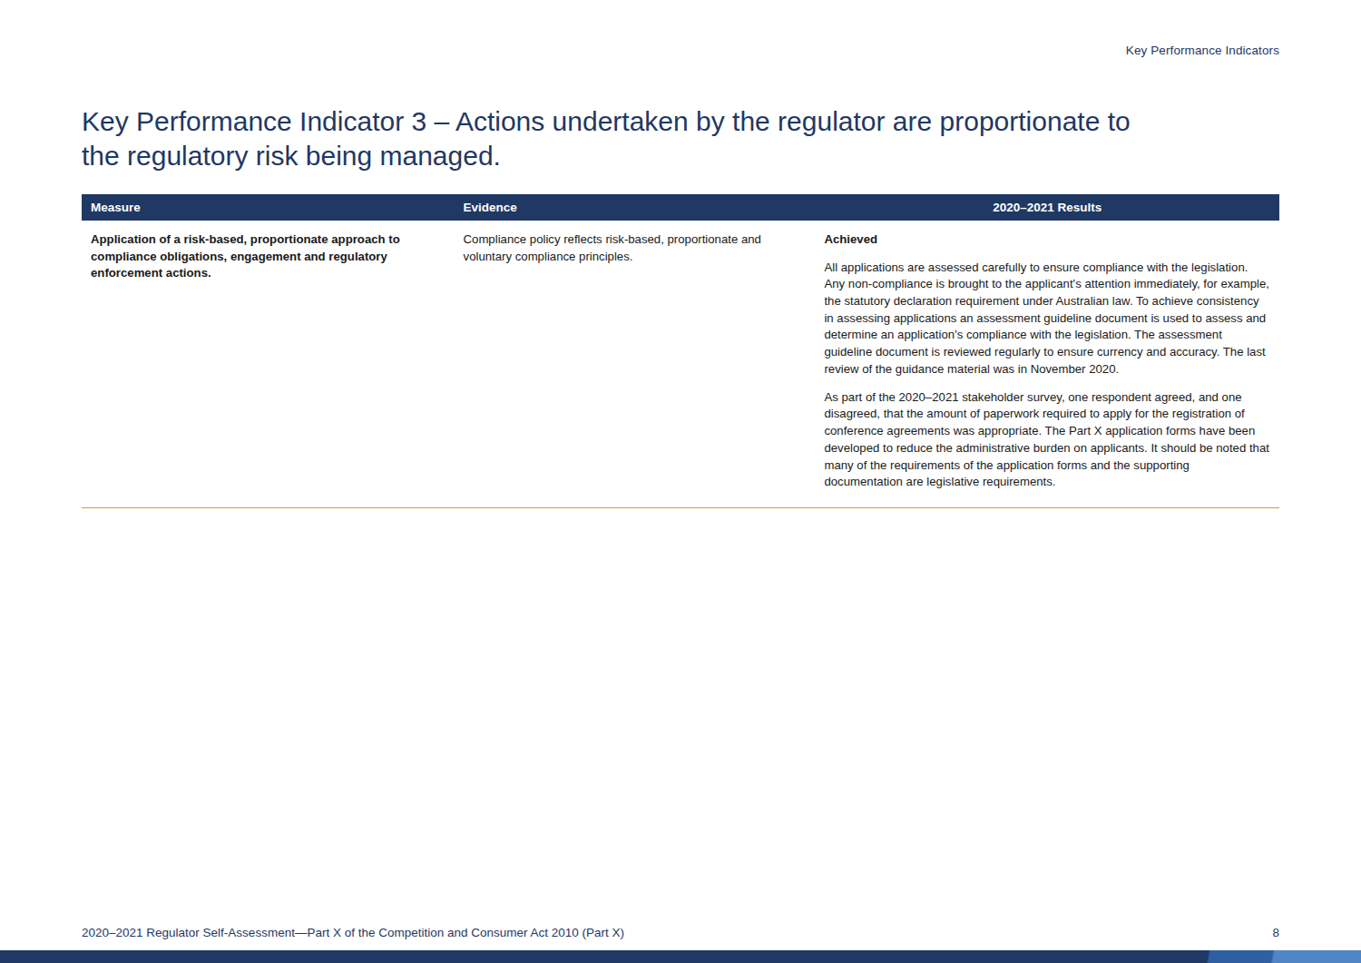Key Performance Indicators
Key Performance Indicator 3 – Actions undertaken by the regulator are proportionate to the regulatory risk being managed.
| Measure | Evidence | 2020–2021 Results |
| --- | --- | --- |
| Application of a risk-based, proportionate approach to compliance obligations, engagement and regulatory enforcement actions. | Compliance policy reflects risk-based, proportionate and voluntary compliance principles. | Achieved All applications are assessed carefully to ensure compliance with the legislation. Any non-compliance is brought to the applicant's attention immediately, for example, the statutory declaration requirement under Australian law. To achieve consistency in assessing applications an assessment guideline document is used to assess and determine an application's compliance with the legislation. The assessment guideline document is reviewed regularly to ensure currency and accuracy. The last review of the guidance material was in November 2020. As part of the 2020–2021 stakeholder survey, one respondent agreed, and one disagreed, that the amount of paperwork required to apply for the registration of conference agreements was appropriate. The Part X application forms have been developed to reduce the administrative burden on applicants. It should be noted that many of the requirements of the application forms and the supporting documentation are legislative requirements. |
2020–2021 Regulator Self-Assessment—Part X of the Competition and Consumer Act 2010 (Part X)
8